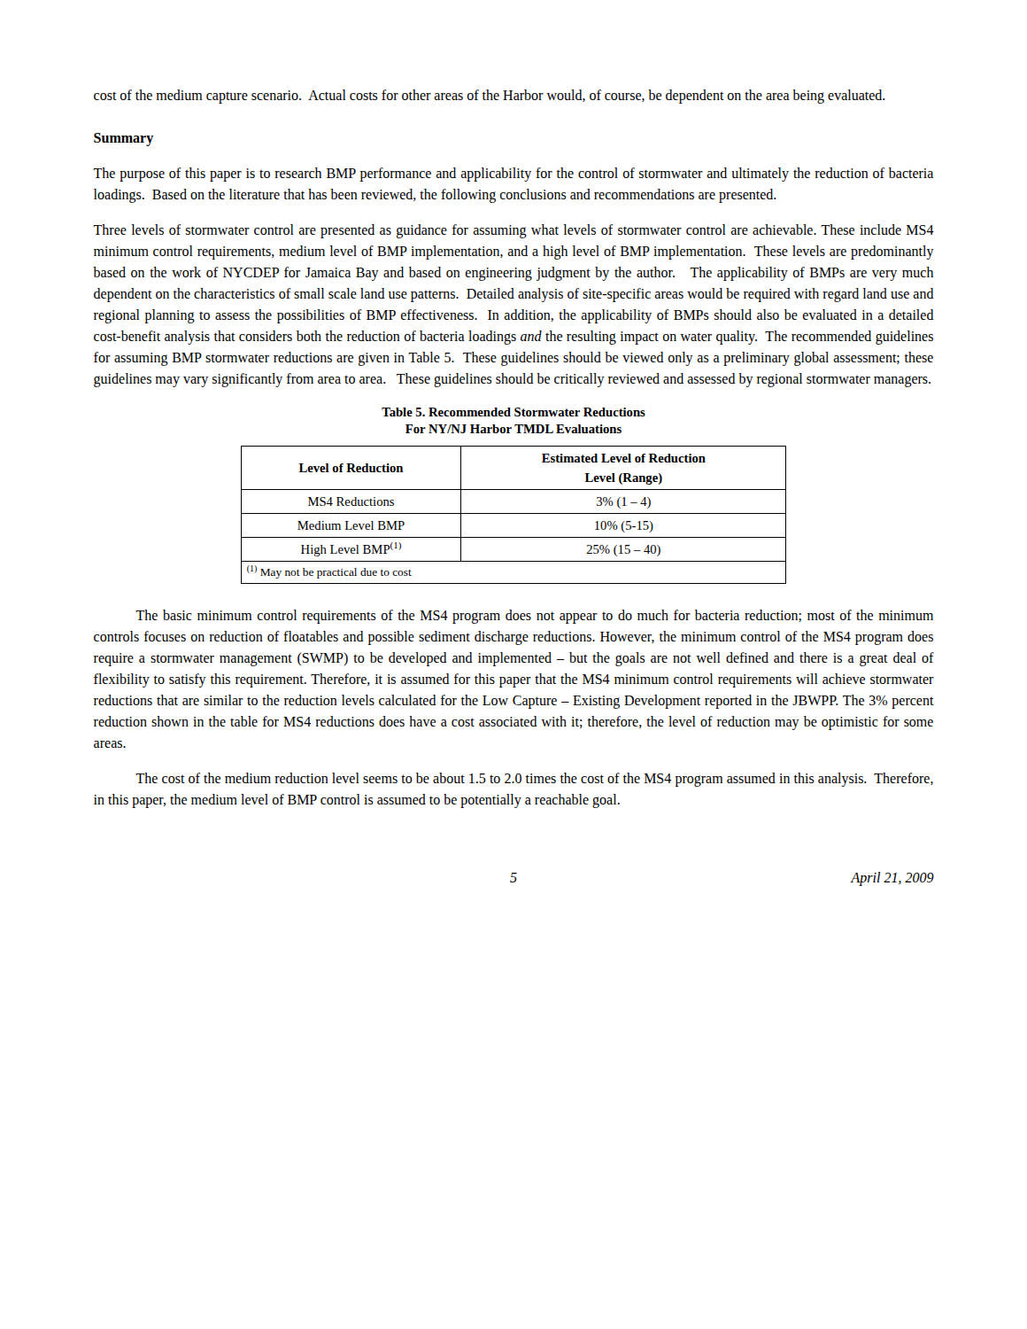cost of the medium capture scenario. Actual costs for other areas of the Harbor would, of course, be dependent on the area being evaluated.
Summary
The purpose of this paper is to research BMP performance and applicability for the control of stormwater and ultimately the reduction of bacteria loadings. Based on the literature that has been reviewed, the following conclusions and recommendations are presented.
Three levels of stormwater control are presented as guidance for assuming what levels of stormwater control are achievable. These include MS4 minimum control requirements, medium level of BMP implementation, and a high level of BMP implementation. These levels are predominantly based on the work of NYCDEP for Jamaica Bay and based on engineering judgment by the author. The applicability of BMPs are very much dependent on the characteristics of small scale land use patterns. Detailed analysis of site-specific areas would be required with regard land use and regional planning to assess the possibilities of BMP effectiveness. In addition, the applicability of BMPs should also be evaluated in a detailed cost-benefit analysis that considers both the reduction of bacteria loadings and the resulting impact on water quality. The recommended guidelines for assuming BMP stormwater reductions are given in Table 5. These guidelines should be viewed only as a preliminary global assessment; these guidelines may vary significantly from area to area. These guidelines should be critically reviewed and assessed by regional stormwater managers.
Table 5. Recommended Stormwater Reductions For NY/NJ Harbor TMDL Evaluations
| Level of Reduction | Estimated Level of Reduction Level (Range) |
| --- | --- |
| MS4 Reductions | 3% (1 – 4) |
| Medium Level BMP | 10% (5-15) |
| High Level BMP (1) | 25% (15 – 40) |
| (1) May not be practical due to cost |
The basic minimum control requirements of the MS4 program does not appear to do much for bacteria reduction; most of the minimum controls focuses on reduction of floatables and possible sediment discharge reductions. However, the minimum control of the MS4 program does require a stormwater management (SWMP) to be developed and implemented – but the goals are not well defined and there is a great deal of flexibility to satisfy this requirement. Therefore, it is assumed for this paper that the MS4 minimum control requirements will achieve stormwater reductions that are similar to the reduction levels calculated for the Low Capture – Existing Development reported in the JBWPP. The 3% percent reduction shown in the table for MS4 reductions does have a cost associated with it; therefore, the level of reduction may be optimistic for some areas.
The cost of the medium reduction level seems to be about 1.5 to 2.0 times the cost of the MS4 program assumed in this analysis. Therefore, in this paper, the medium level of BMP control is assumed to be potentially a reachable goal.
5 April 21, 2009